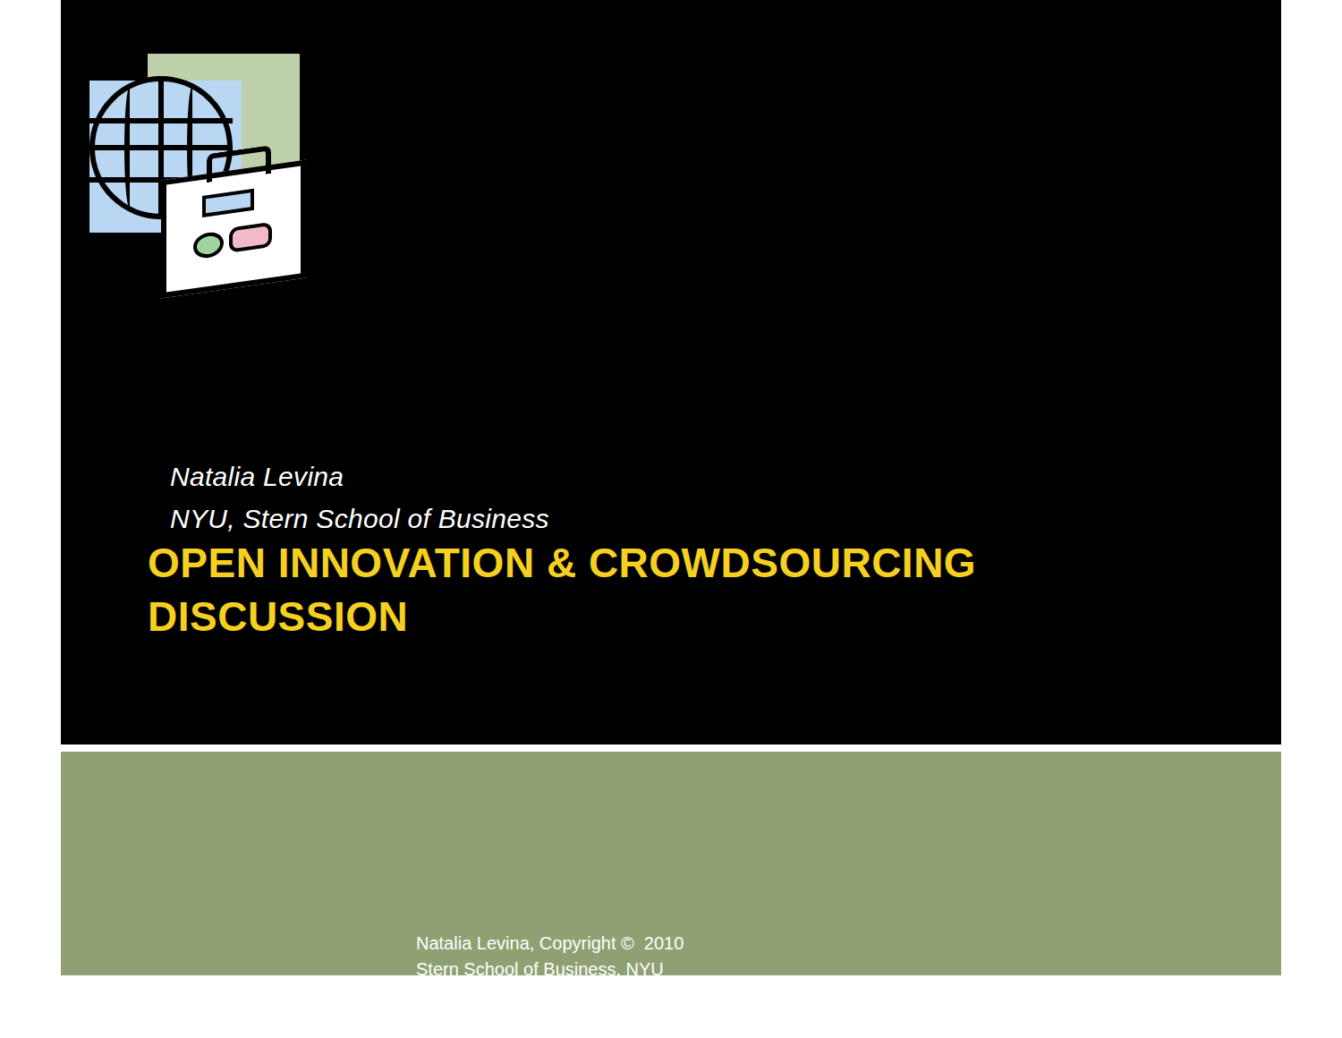Natalia Levina
NYU, Stern School of Business
Open Innovation & Crowdsourcing Discussion
Natalia Levina, Copyright © 2010
Stern School of Business, NYU